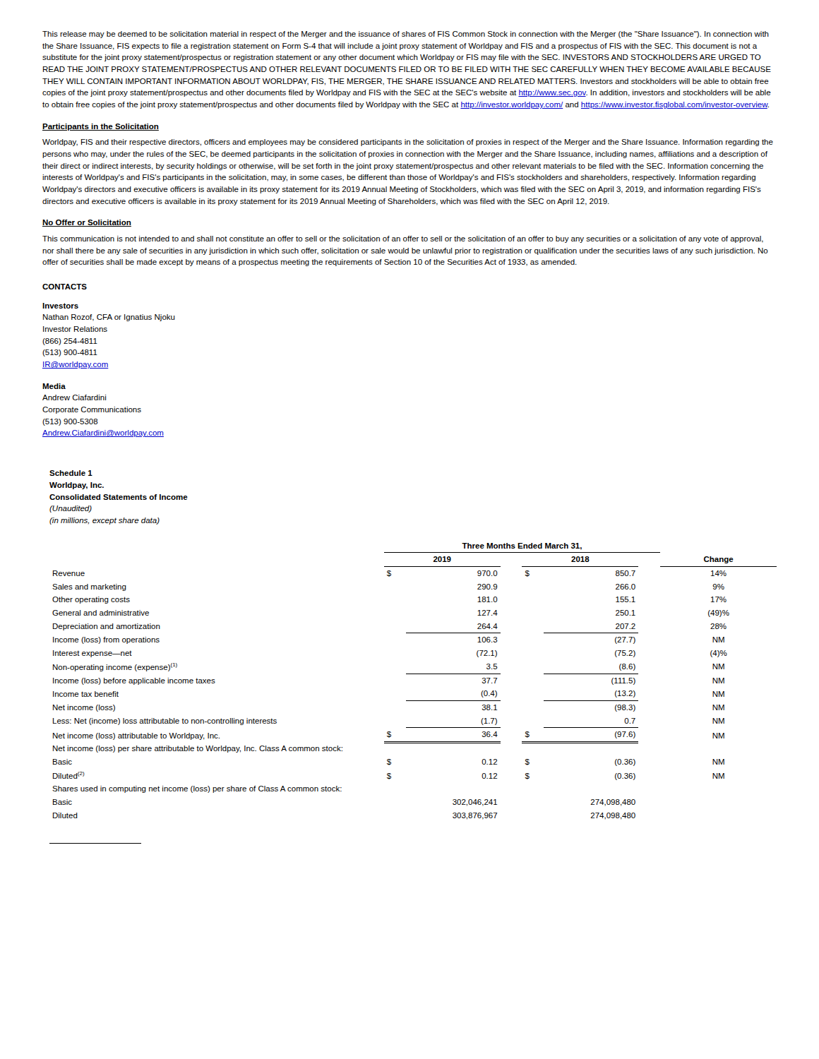This release may be deemed to be solicitation material in respect of the Merger and the issuance of shares of FIS Common Stock in connection with the Merger (the "Share Issuance"). In connection with the Share Issuance, FIS expects to file a registration statement on Form S-4 that will include a joint proxy statement of Worldpay and FIS and a prospectus of FIS with the SEC. This document is not a substitute for the joint proxy statement/prospectus or registration statement or any other document which Worldpay or FIS may file with the SEC. INVESTORS AND STOCKHOLDERS ARE URGED TO READ THE JOINT PROXY STATEMENT/PROSPECTUS AND OTHER RELEVANT DOCUMENTS FILED OR TO BE FILED WITH THE SEC CAREFULLY WHEN THEY BECOME AVAILABLE BECAUSE THEY WILL CONTAIN IMPORTANT INFORMATION ABOUT WORLDPAY, FIS, THE MERGER, THE SHARE ISSUANCE AND RELATED MATTERS. Investors and stockholders will be able to obtain free copies of the joint proxy statement/prospectus and other documents filed by Worldpay and FIS with the SEC at the SEC's website at http://www.sec.gov. In addition, investors and stockholders will be able to obtain free copies of the joint proxy statement/prospectus and other documents filed by Worldpay with the SEC at http://investor.worldpay.com/ and https://www.investor.fisglobal.com/investor-overview.
Participants in the Solicitation
Worldpay, FIS and their respective directors, officers and employees may be considered participants in the solicitation of proxies in respect of the Merger and the Share Issuance. Information regarding the persons who may, under the rules of the SEC, be deemed participants in the solicitation of proxies in connection with the Merger and the Share Issuance, including names, affiliations and a description of their direct or indirect interests, by security holdings or otherwise, will be set forth in the joint proxy statement/prospectus and other relevant materials to be filed with the SEC. Information concerning the interests of Worldpay's and FIS's participants in the solicitation, may, in some cases, be different than those of Worldpay's and FIS's stockholders and shareholders, respectively. Information regarding Worldpay's directors and executive officers is available in its proxy statement for its 2019 Annual Meeting of Stockholders, which was filed with the SEC on April 3, 2019, and information regarding FIS's directors and executive officers is available in its proxy statement for its 2019 Annual Meeting of Shareholders, which was filed with the SEC on April 12, 2019.
No Offer or Solicitation
This communication is not intended to and shall not constitute an offer to sell or the solicitation of an offer to sell or the solicitation of an offer to buy any securities or a solicitation of any vote of approval, nor shall there be any sale of securities in any jurisdiction in which such offer, solicitation or sale would be unlawful prior to registration or qualification under the securities laws of any such jurisdiction. No offer of securities shall be made except by means of a prospectus meeting the requirements of Section 10 of the Securities Act of 1933, as amended.
CONTACTS
Investors
Nathan Rozof, CFA or Ignatius Njoku
Investor Relations
(866) 254-4811
(513) 900-4811
IR@worldpay.com
Media
Andrew Ciafardini
Corporate Communications
(513) 900-5308
Andrew.Ciafardini@worldpay.com
Schedule 1
Worldpay, Inc.
Consolidated Statements of Income
(Unaudited)
(in millions, except share data)
| | Three Months Ended March 31, | |
| | 2019 | | 2018 | | Change |
| Revenue | $ | 970.0 | | $ | 850.7 | | 14% |
| Sales and marketing | | 290.9 | | | 266.0 | | 9% |
| Other operating costs | | 181.0 | | | 155.1 | | 17% |
| General and administrative | | 127.4 | | | 250.1 | | (49)% |
| Depreciation and amortization | | 264.4 | | | 207.2 | | 28% |
| Income (loss) from operations | | 106.3 | | | (27.7) | | NM |
| Interest expense—net | | (72.1) | | | (75.2) | | (4)% |
| Non-operating income (expense) (1) | | 3.5 | | | (8.6) | | NM |
| Income (loss) before applicable income taxes | | 37.7 | | | (111.5) | | NM |
| Income tax benefit | | (0.4) | | | (13.2) | | NM |
| Net income (loss) | | 38.1 | | | (98.3) | | NM |
| Less: Net (income) loss attributable to non-controlling interests | | (1.7) | | | 0.7 | | NM |
| Net income (loss) attributable to Worldpay, Inc. | $ | 36.4 | | $ | (97.6) | | NM |
| Net income (loss) per share attributable to Worldpay, Inc. Class A common stock: | | | | | | | |
| Basic | $ | 0.12 | | $ | (0.36) | | NM |
| Diluted (2) | $ | 0.12 | | $ | (0.36) | | NM |
| Shares used in computing net income (loss) per share of Class A common stock: | | | | | | | |
| Basic | | 302,046,241 | | | 274,098,480 | | |
| Diluted | | 303,876,967 | | | 274,098,480 | | |